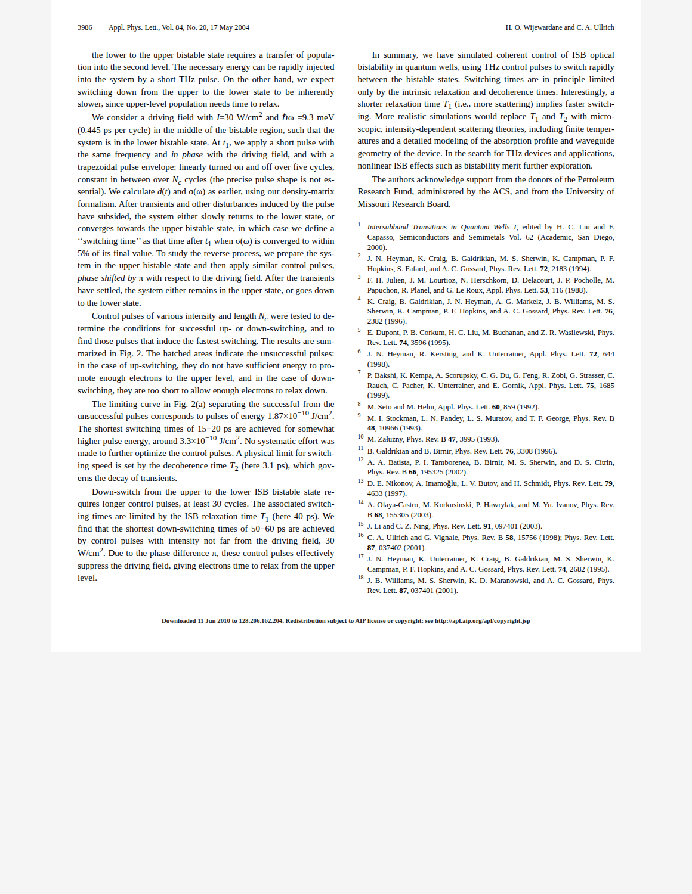3986 Appl. Phys. Lett., Vol. 84, No. 20, 17 May 2004 H. O. Wijewardane and C. A. Ullrich
the lower to the upper bistable state requires a transfer of population into the second level. The necessary energy can be rapidly injected into the system by a short THz pulse. On the other hand, we expect switching down from the upper to the lower state to be inherently slower, since upper-level population needs time to relax.
We consider a driving field with I=30 W/cm2 and ℏω =9.3 meV (0.445 ps per cycle) in the middle of the bistable region, such that the system is in the lower bistable state. At t1, we apply a short pulse with the same frequency and in phase with the driving field, and with a trapezoidal pulse envelope: linearly turned on and off over five cycles, constant in between over Nc cycles (the precise pulse shape is not essential). We calculate d(t) and σ(ω) as earlier, using our density-matrix formalism. After transients and other disturbances induced by the pulse have subsided, the system either slowly returns to the lower state, or converges towards the upper bistable state, in which case we define a ‘‘switching time’’ as that time after t1 when σ(ω) is converged to within 5% of its final value. To study the reverse process, we prepare the system in the upper bistable state and then apply similar control pulses, phase shifted by π with respect to the driving field. After the transients have settled, the system either remains in the upper state, or goes down to the lower state.
Control pulses of various intensity and length Nc were tested to determine the conditions for successful up- or down-switching, and to find those pulses that induce the fastest switching. The results are summarized in Fig. 2. The hatched areas indicate the unsuccessful pulses: in the case of up-switching, they do not have sufficient energy to promote enough electrons to the upper level, and in the case of down-switching, they are too short to allow enough electrons to relax down.
The limiting curve in Fig. 2(a) separating the successful from the unsuccessful pulses corresponds to pulses of energy 1.87×10−10 J/cm2. The shortest switching times of 15−20 ps are achieved for somewhat higher pulse energy, around 3.3×10−10 J/cm2. No systematic effort was made to further optimize the control pulses. A physical limit for switching speed is set by the decoherence time T2 (here 3.1 ps), which governs the decay of transients.
Down-switch from the upper to the lower ISB bistable state requires longer control pulses, at least 30 cycles. The associated switching times are limited by the ISB relaxation time T1 (here 40 ps). We find that the shortest down-switching times of 50−60 ps are achieved by control pulses with intensity not far from the driving field, 30 W/cm2. Due to the phase difference π, these control pulses effectively suppress the driving field, giving electrons time to relax from the upper level.
In summary, we have simulated coherent control of ISB optical bistability in quantum wells, using THz control pulses to switch rapidly between the bistable states. Switching times are in principle limited only by the intrinsic relaxation and decoherence times. Interestingly, a shorter relaxation time T1 (i.e., more scattering) implies faster switching. More realistic simulations would replace T1 and T2 with microscopic, intensity-dependent scattering theories, including finite temperatures and a detailed modeling of the absorption profile and waveguide geometry of the device. In the search for THz devices and applications, nonlinear ISB effects such as bistability merit further exploration.
The authors acknowledge support from the donors of the Petroleum Research Fund, administered by the ACS, and from the University of Missouri Research Board.
1 Intersubband Transitions in Quantum Wells I, edited by H. C. Liu and F. Capasso, Semiconductors and Semimetals Vol. 62 (Academic, San Diego, 2000).
2 J. N. Heyman, K. Craig, B. Galdrikian, M. S. Sherwin, K. Campman, P. F. Hopkins, S. Fafard, and A. C. Gossard, Phys. Rev. Lett. 72, 2183 (1994).
3 F. H. Julien, J.-M. Lourtioz, N. Herschkorn, D. Delacourt, J. P. Pocholle, M. Papuchon, R. Planel, and G. Le Roux, Appl. Phys. Lett. 53, 116 (1988).
4 K. Craig, B. Galdrikian, J. N. Heyman, A. G. Markelz, J. B. Williams, M. S. Sherwin, K. Campman, P. F. Hopkins, and A. C. Gossard, Phys. Rev. Lett. 76, 2382 (1996).
5 E. Dupont, P. B. Corkum, H. C. Liu, M. Buchanan, and Z. R. Wasilewski, Phys. Rev. Lett. 74, 3596 (1995).
6 J. N. Heyman, R. Kersting, and K. Unterrainer, Appl. Phys. Lett. 72, 644 (1998).
7 P. Bakshi, K. Kempa, A. Scorupsky, C. G. Du, G. Feng, R. Zobl, G. Strasser, C. Rauch, C. Pacher, K. Unterrainer, and E. Gornik, Appl. Phys. Lett. 75, 1685 (1999).
8 M. Seto and M. Helm, Appl. Phys. Lett. 60, 859 (1992).
9 M. I. Stockman, L. N. Pandey, L. S. Muratov, and T. F. George, Phys. Rev. B 48, 10966 (1993).
10 M. Załużny, Phys. Rev. B 47, 3995 (1993).
11 B. Galdrikian and B. Birnir, Phys. Rev. Lett. 76, 3308 (1996).
12 A. A. Batista, P. I. Tamborenea, B. Birnir, M. S. Sherwin, and D. S. Citrin, Phys. Rev. B 66, 195325 (2002).
13 D. E. Nikonov, A. Imamoğlu, L. V. Butov, and H. Schmidt, Phys. Rev. Lett. 79, 4633 (1997).
14 A. Olaya-Castro, M. Korkusinski, P. Hawrylak, and M. Yu. Ivanov, Phys. Rev. B 68, 155305 (2003).
15 J. Li and C. Z. Ning, Phys. Rev. Lett. 91, 097401 (2003).
16 C. A. Ullrich and G. Vignale, Phys. Rev. B 58, 15756 (1998); Phys. Rev. Lett. 87, 037402 (2001).
17 J. N. Heyman, K. Unterrainer, K. Craig, B. Galdrikian, M. S. Sherwin, K. Campman, P. F. Hopkins, and A. C. Gossard, Phys. Rev. Lett. 74, 2682 (1995).
18 J. B. Williams, M. S. Sherwin, K. D. Maranowski, and A. C. Gossard, Phys. Rev. Lett. 87, 037401 (2001).
Downloaded 11 Jun 2010 to 128.206.162.204. Redistribution subject to AIP license or copyright; see http://apl.aip.org/apl/copyright.jsp